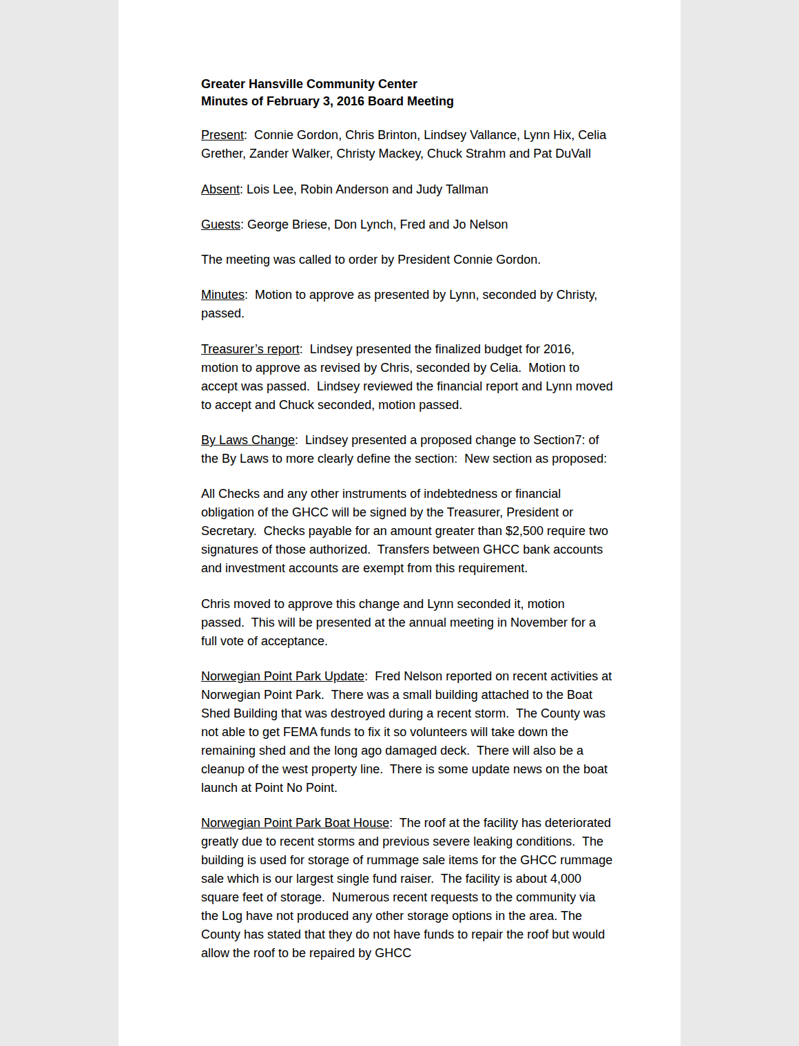Greater Hansville Community Center Minutes of February 3, 2016 Board Meeting
Present: Connie Gordon, Chris Brinton, Lindsey Vallance, Lynn Hix, Celia Grether, Zander Walker, Christy Mackey, Chuck Strahm and Pat DuVall
Absent: Lois Lee, Robin Anderson and Judy Tallman
Guests: George Briese, Don Lynch, Fred and Jo Nelson
The meeting was called to order by President Connie Gordon.
Minutes: Motion to approve as presented by Lynn, seconded by Christy, passed.
Treasurer’s report: Lindsey presented the finalized budget for 2016, motion to approve as revised by Chris, seconded by Celia. Motion to accept was passed. Lindsey reviewed the financial report and Lynn moved to accept and Chuck seconded, motion passed.
By Laws Change: Lindsey presented a proposed change to Section7: of the By Laws to more clearly define the section: New section as proposed:
All Checks and any other instruments of indebtedness or financial obligation of the GHCC will be signed by the Treasurer, President or Secretary. Checks payable for an amount greater than $2,500 require two signatures of those authorized. Transfers between GHCC bank accounts and investment accounts are exempt from this requirement.
Chris moved to approve this change and Lynn seconded it, motion passed. This will be presented at the annual meeting in November for a full vote of acceptance.
Norwegian Point Park Update: Fred Nelson reported on recent activities at Norwegian Point Park. There was a small building attached to the Boat Shed Building that was destroyed during a recent storm. The County was not able to get FEMA funds to fix it so volunteers will take down the remaining shed and the long ago damaged deck. There will also be a cleanup of the west property line. There is some update news on the boat launch at Point No Point.
Norwegian Point Park Boat House: The roof at the facility has deteriorated greatly due to recent storms and previous severe leaking conditions. The building is used for storage of rummage sale items for the GHCC rummage sale which is our largest single fund raiser. The facility is about 4,000 square feet of storage. Numerous recent requests to the community via the Log have not produced any other storage options in the area. The County has stated that they do not have funds to repair the roof but would allow the roof to be repaired by GHCC